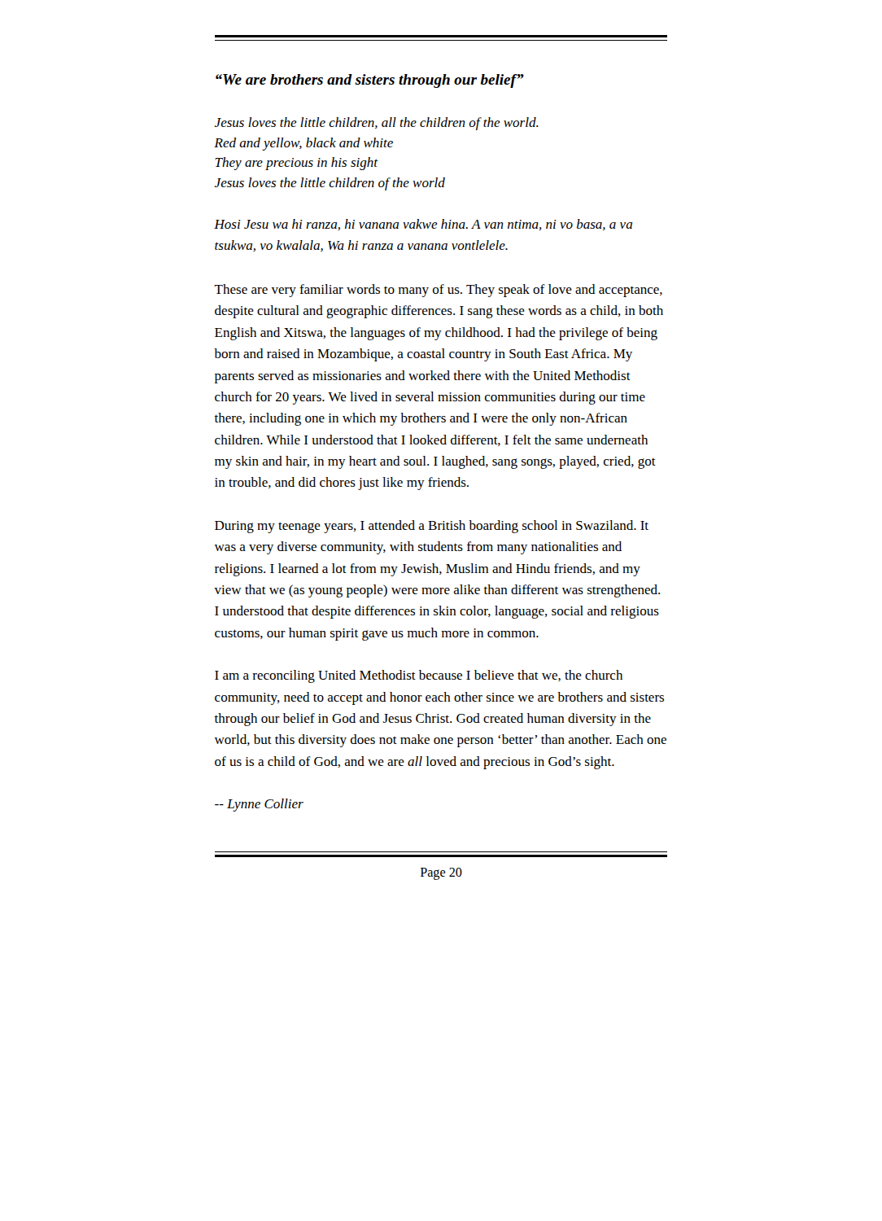“We are brothers and sisters through our belief”
Jesus loves the little children, all the children of the world.
Red and yellow, black and white
They are precious in his sight
Jesus loves the little children of the world
Hosi Jesu wa hi ranza, hi vanana vakwe hina. A van ntima, ni vo basa, a va tsukwa, vo kwalala, Wa hi ranza a vanana vontlelele.
These are very familiar words to many of us. They speak of love and acceptance, despite cultural and geographic differences. I sang these words as a child, in both English and Xitswa, the languages of my childhood. I had the privilege of being born and raised in Mozambique, a coastal country in South East Africa. My parents served as missionaries and worked there with the United Methodist church for 20 years. We lived in several mission communities during our time there, including one in which my brothers and I were the only non-African children. While I understood that I looked different, I felt the same underneath my skin and hair, in my heart and soul. I laughed, sang songs, played, cried, got in trouble, and did chores just like my friends.
During my teenage years, I attended a British boarding school in Swaziland. It was a very diverse community, with students from many nationalities and religions. I learned a lot from my Jewish, Muslim and Hindu friends, and my view that we (as young people) were more alike than different was strengthened. I understood that despite differences in skin color, language, social and religious customs, our human spirit gave us much more in common.
I am a reconciling United Methodist because I believe that we, the church community, need to accept and honor each other since we are brothers and sisters through our belief in God and Jesus Christ. God created human diversity in the world, but this diversity does not make one person ‘better’ than another. Each one of us is a child of God, and we are all loved and precious in God’s sight.
-- Lynne Collier
Page 20